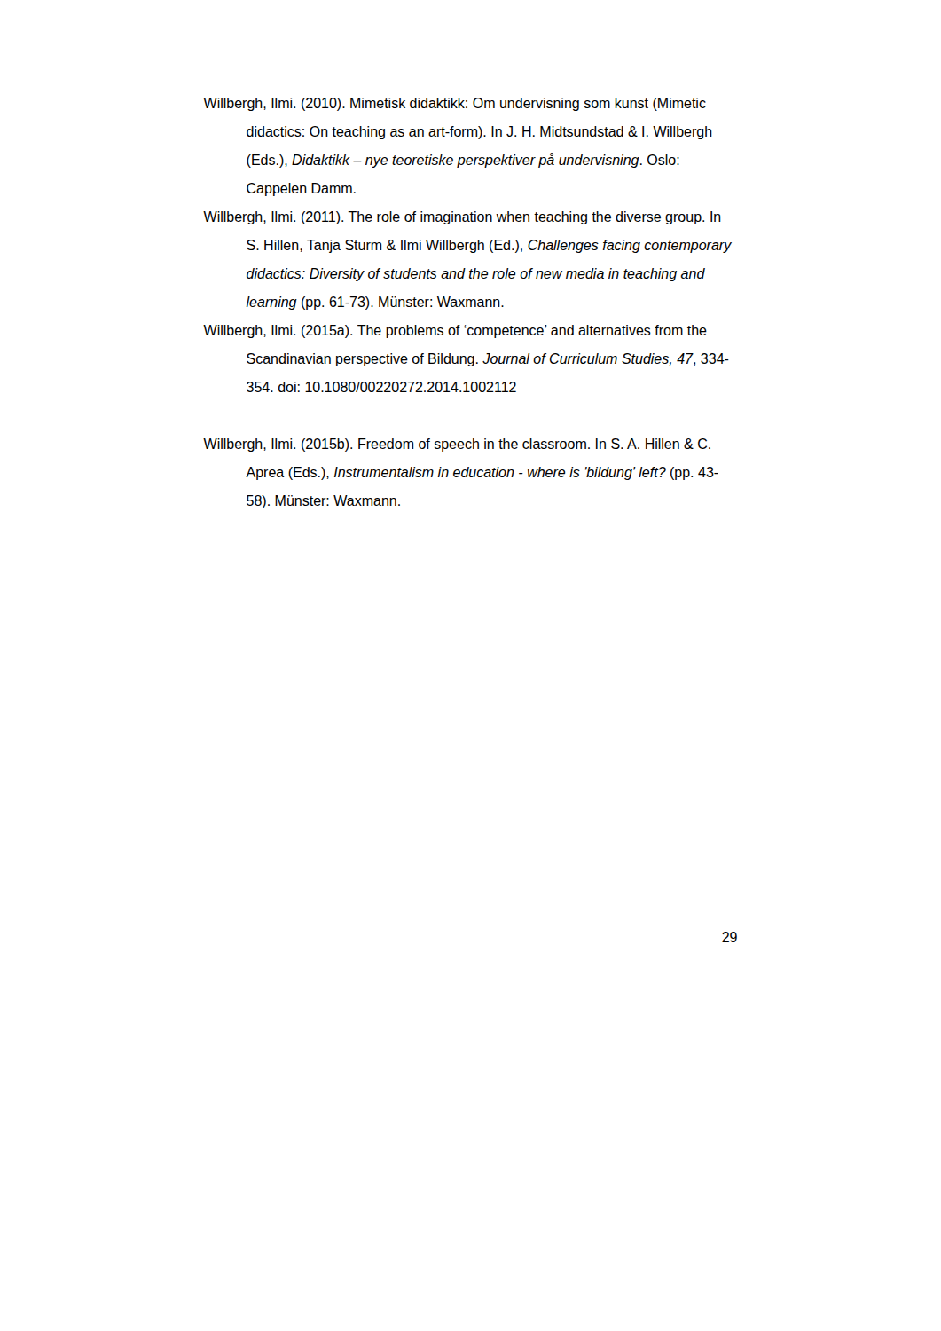Willbergh, Ilmi. (2010). Mimetisk didaktikk: Om undervisning som kunst (Mimetic didactics: On teaching as an art-form). In J. H. Midtsundstad & I. Willbergh (Eds.), Didaktikk – nye teoretiske perspektiver på undervisning. Oslo: Cappelen Damm.
Willbergh, Ilmi. (2011). The role of imagination when teaching the diverse group. In S. Hillen, Tanja Sturm & Ilmi Willbergh (Ed.), Challenges facing contemporary didactics: Diversity of students and the role of new media in teaching and learning (pp. 61-73). Münster: Waxmann.
Willbergh, Ilmi. (2015a). The problems of ‘competence’ and alternatives from the Scandinavian perspective of Bildung. Journal of Curriculum Studies, 47, 334-354. doi: 10.1080/00220272.2014.1002112
Willbergh, Ilmi. (2015b). Freedom of speech in the classroom. In S. A. Hillen & C. Aprea (Eds.), Instrumentalism in education - where is 'bildung' left? (pp. 43-58). Münster: Waxmann.
29